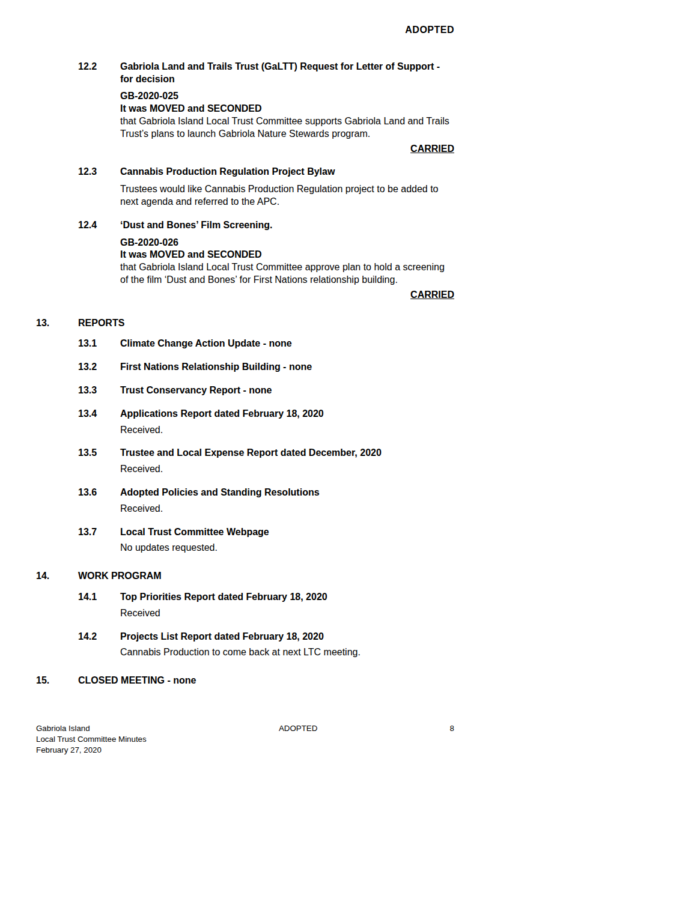ADOPTED
12.2 Gabriola Land and Trails Trust (GaLTT) Request for Letter of Support - for decision
GB-2020-025
It was MOVED and SECONDED
that Gabriola Island Local Trust Committee supports Gabriola Land and Trails Trust’s plans to launch Gabriola Nature Stewards program.
CARRIED
12.3 Cannabis Production Regulation Project Bylaw
Trustees would like Cannabis Production Regulation project to be added to next agenda and referred to the APC.
12.4 ‘Dust and Bones’ Film Screening.
GB-2020-026
It was MOVED and SECONDED
that Gabriola Island Local Trust Committee approve plan to hold a screening of the film ‘Dust and Bones’ for First Nations relationship building.
CARRIED
13. REPORTS
13.1 Climate Change Action Update - none
13.2 First Nations Relationship Building - none
13.3 Trust Conservancy Report - none
13.4 Applications Report dated February 18, 2020
Received.
13.5 Trustee and Local Expense Report dated December, 2020
Received.
13.6 Adopted Policies and Standing Resolutions
Received.
13.7 Local Trust Committee Webpage
No updates requested.
14. WORK PROGRAM
14.1 Top Priorities Report dated February 18, 2020
Received
14.2 Projects List Report dated February 18, 2020
Cannabis Production to come back at next LTC meeting.
15. CLOSED MEETING - none
Gabriola Island
Local Trust Committee Minutes
February 27, 2020
ADOPTED
8